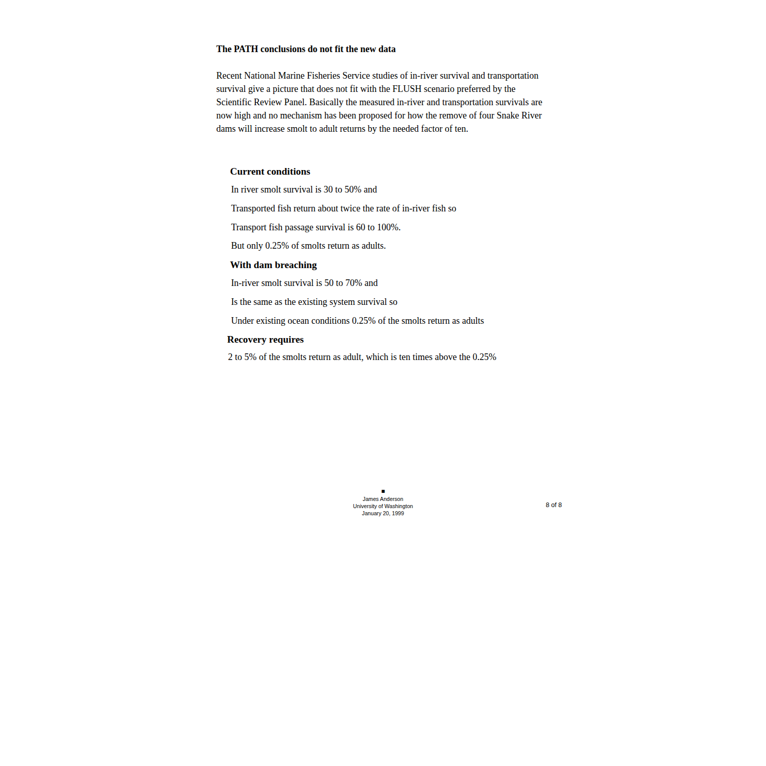The PATH conclusions do not fit the new data
Recent National Marine Fisheries Service studies of in-river survival and transportation survival give a picture that does not fit with the FLUSH scenario preferred by the Scientific Review Panel. Basically the measured in-river and transportation survivals are now high and no mechanism has been proposed for how the remove of four Snake River dams will increase smolt to adult returns by the needed factor of ten.
Current conditions
In river smolt survival is 30 to 50% and
Transported fish return about twice the rate of in-river fish so
Transport fish passage survival is 60 to 100%.
But only 0.25% of smolts return as adults.
With dam breaching
In-river smolt survival is 50 to 70% and
Is the same as the existing system survival so
Under existing ocean conditions 0.25% of the smolts return as adults
Recovery requires
2 to 5% of the smolts return as adult, which is ten times above the 0.25%
■
James Anderson
University of Washington
January 20, 1999
8 of 8